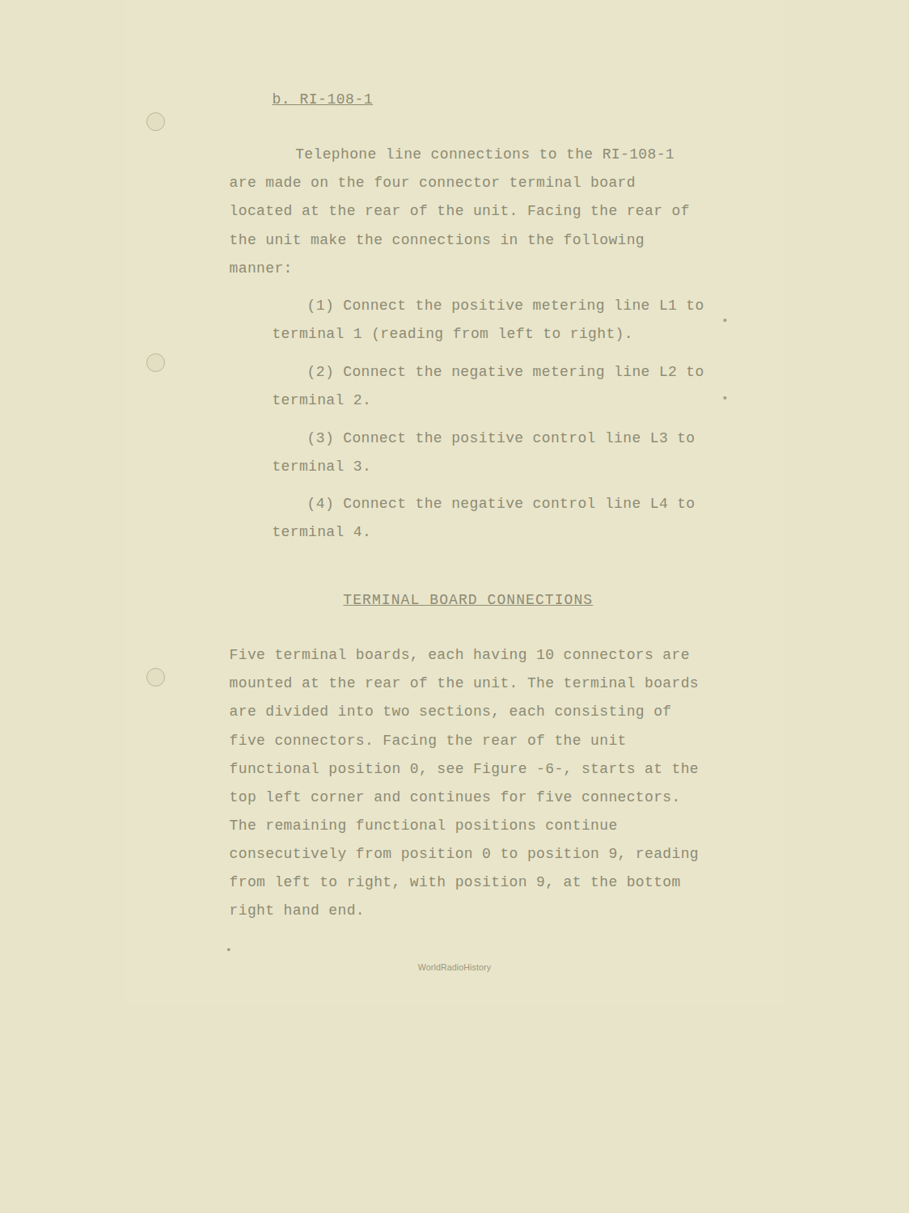b. RI-108-1
Telephone line connections to the RI-108-1 are made on the four connector terminal board located at the rear of the unit. Facing the rear of the unit make the connections in the following manner:
(1) Connect the positive metering line L1 to terminal 1 (reading from left to right).
(2) Connect the negative metering line L2 to terminal 2.
(3) Connect the positive control line L3 to terminal 3.
(4) Connect the negative control line L4 to terminal 4.
TERMINAL BOARD CONNECTIONS
Five terminal boards, each having 10 connectors are mounted at the rear of the unit. The terminal boards are divided into two sections, each consisting of five connectors. Facing the rear of the unit functional position 0, see Figure -6-, starts at the top left corner and continues for five connectors. The remaining functional positions continue consecutively from position 0 to position 9, reading from left to right, with position 9, at the bottom right hand end.
•
•
•
WorldRadioHistory